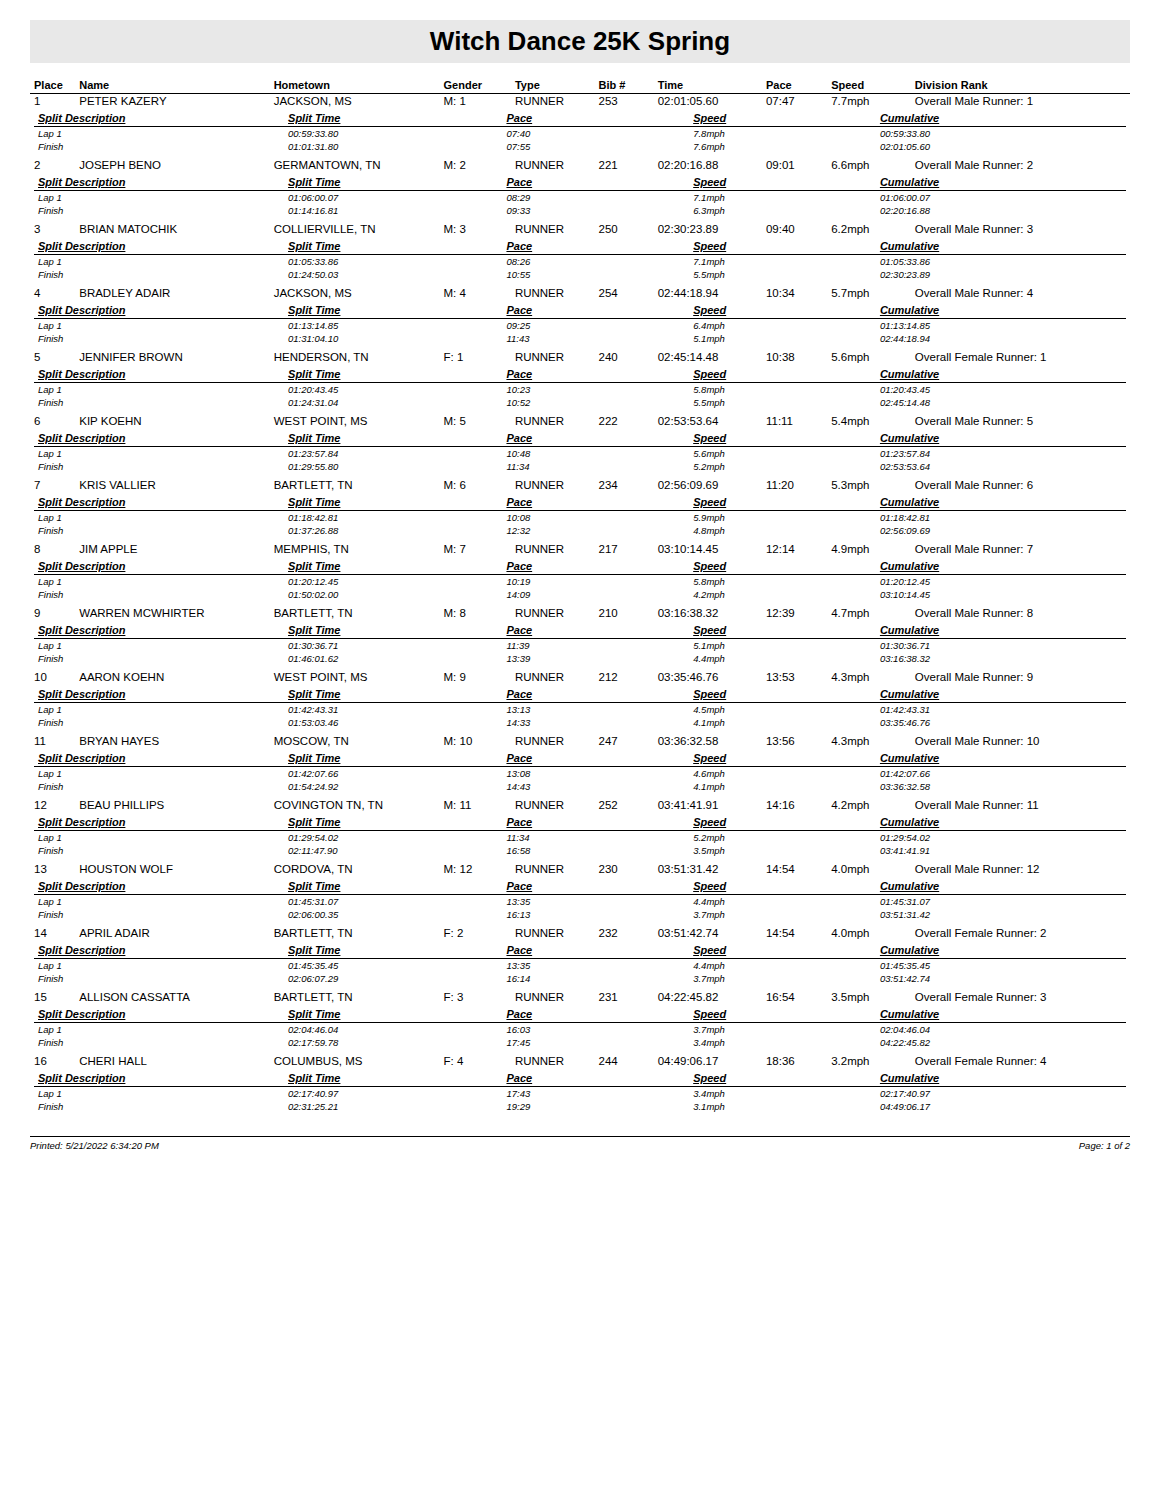Witch Dance 25K Spring
| Place | Name | Hometown | Gender | Type | Bib # | Time | Pace | Speed | Division Rank |
| --- | --- | --- | --- | --- | --- | --- | --- | --- | --- |
| 1 | PETER KAZERY | JACKSON, MS | M: 1 | RUNNER | 253 | 02:01:05.60 | 07:47 | 7.7mph | Overall Male Runner: 1 |
| / Split Description / Split Time / Pace / Speed / Cumulative / / --- / --- / --- / --- / --- / / Lap 1 / 00:59:33.80 / 07:40 / 7.8mph / 00:59:33.80 / / Finish / 01:01:31.80 / 07:55 / 7.6mph / 02:01:05.60 / |
| 2 | JOSEPH BENO | GERMANTOWN, TN | M: 2 | RUNNER | 221 | 02:20:16.88 | 09:01 | 6.6mph | Overall Male Runner: 2 |
| / Split Description / Split Time / Pace / Speed / Cumulative / / --- / --- / --- / --- / --- / / Lap 1 / 01:06:00.07 / 08:29 / 7.1mph / 01:06:00.07 / / Finish / 01:14:16.81 / 09:33 / 6.3mph / 02:20:16.88 / |
| 3 | BRIAN MATOCHIK | COLLIERVILLE, TN | M: 3 | RUNNER | 250 | 02:30:23.89 | 09:40 | 6.2mph | Overall Male Runner: 3 |
| / Split Description / Split Time / Pace / Speed / Cumulative / / --- / --- / --- / --- / --- / / Lap 1 / 01:05:33.86 / 08:26 / 7.1mph / 01:05:33.86 / / Finish / 01:24:50.03 / 10:55 / 5.5mph / 02:30:23.89 / |
| 4 | BRADLEY ADAIR | JACKSON, MS | M: 4 | RUNNER | 254 | 02:44:18.94 | 10:34 | 5.7mph | Overall Male Runner: 4 |
| / Split Description / Split Time / Pace / Speed / Cumulative / / --- / --- / --- / --- / --- / / Lap 1 / 01:13:14.85 / 09:25 / 6.4mph / 01:13:14.85 / / Finish / 01:31:04.10 / 11:43 / 5.1mph / 02:44:18.94 / |
| 5 | JENNIFER BROWN | HENDERSON, TN | F: 1 | RUNNER | 240 | 02:45:14.48 | 10:38 | 5.6mph | Overall Female Runner: 1 |
| / Split Description / Split Time / Pace / Speed / Cumulative / / --- / --- / --- / --- / --- / / Lap 1 / 01:20:43.45 / 10:23 / 5.8mph / 01:20:43.45 / / Finish / 01:24:31.04 / 10:52 / 5.5mph / 02:45:14.48 / |
| 6 | KIP KOEHN | WEST POINT, MS | M: 5 | RUNNER | 222 | 02:53:53.64 | 11:11 | 5.4mph | Overall Male Runner: 5 |
| / Split Description / Split Time / Pace / Speed / Cumulative / / --- / --- / --- / --- / --- / / Lap 1 / 01:23:57.84 / 10:48 / 5.6mph / 01:23:57.84 / / Finish / 01:29:55.80 / 11:34 / 5.2mph / 02:53:53.64 / |
| 7 | KRIS VALLIER | BARTLETT, TN | M: 6 | RUNNER | 234 | 02:56:09.69 | 11:20 | 5.3mph | Overall Male Runner: 6 |
| / Split Description / Split Time / Pace / Speed / Cumulative / / --- / --- / --- / --- / --- / / Lap 1 / 01:18:42.81 / 10:08 / 5.9mph / 01:18:42.81 / / Finish / 01:37:26.88 / 12:32 / 4.8mph / 02:56:09.69 / |
| 8 | JIM APPLE | MEMPHIS, TN | M: 7 | RUNNER | 217 | 03:10:14.45 | 12:14 | 4.9mph | Overall Male Runner: 7 |
| / Split Description / Split Time / Pace / Speed / Cumulative / / --- / --- / --- / --- / --- / / Lap 1 / 01:20:12.45 / 10:19 / 5.8mph / 01:20:12.45 / / Finish / 01:50:02.00 / 14:09 / 4.2mph / 03:10:14.45 / |
| 9 | WARREN MCWHIRTER | BARTLETT, TN | M: 8 | RUNNER | 210 | 03:16:38.32 | 12:39 | 4.7mph | Overall Male Runner: 8 |
| / Split Description / Split Time / Pace / Speed / Cumulative / / --- / --- / --- / --- / --- / / Lap 1 / 01:30:36.71 / 11:39 / 5.1mph / 01:30:36.71 / / Finish / 01:46:01.62 / 13:39 / 4.4mph / 03:16:38.32 / |
| 10 | AARON KOEHN | WEST POINT, MS | M: 9 | RUNNER | 212 | 03:35:46.76 | 13:53 | 4.3mph | Overall Male Runner: 9 |
| / Split Description / Split Time / Pace / Speed / Cumulative / / --- / --- / --- / --- / --- / / Lap 1 / 01:42:43.31 / 13:13 / 4.5mph / 01:42:43.31 / / Finish / 01:53:03.46 / 14:33 / 4.1mph / 03:35:46.76 / |
| 11 | BRYAN HAYES | MOSCOW, TN | M: 10 | RUNNER | 247 | 03:36:32.58 | 13:56 | 4.3mph | Overall Male Runner: 10 |
| / Split Description / Split Time / Pace / Speed / Cumulative / / --- / --- / --- / --- / --- / / Lap 1 / 01:42:07.66 / 13:08 / 4.6mph / 01:42:07.66 / / Finish / 01:54:24.92 / 14:43 / 4.1mph / 03:36:32.58 / |
| 12 | BEAU PHILLIPS | COVINGTON TN, TN | M: 11 | RUNNER | 252 | 03:41:41.91 | 14:16 | 4.2mph | Overall Male Runner: 11 |
| / Split Description / Split Time / Pace / Speed / Cumulative / / --- / --- / --- / --- / --- / / Lap 1 / 01:29:54.02 / 11:34 / 5.2mph / 01:29:54.02 / / Finish / 02:11:47.90 / 16:58 / 3.5mph / 03:41:41.91 / |
| 13 | HOUSTON WOLF | CORDOVA, TN | M: 12 | RUNNER | 230 | 03:51:31.42 | 14:54 | 4.0mph | Overall Male Runner: 12 |
| / Split Description / Split Time / Pace / Speed / Cumulative / / --- / --- / --- / --- / --- / / Lap 1 / 01:45:31.07 / 13:35 / 4.4mph / 01:45:31.07 / / Finish / 02:06:00.35 / 16:13 / 3.7mph / 03:51:31.42 / |
| 14 | APRIL ADAIR | BARTLETT, TN | F: 2 | RUNNER | 232 | 03:51:42.74 | 14:54 | 4.0mph | Overall Female Runner: 2 |
| / Split Description / Split Time / Pace / Speed / Cumulative / / --- / --- / --- / --- / --- / / Lap 1 / 01:45:35.45 / 13:35 / 4.4mph / 01:45:35.45 / / Finish / 02:06:07.29 / 16:14 / 3.7mph / 03:51:42.74 / |
| 15 | ALLISON CASSATTA | BARTLETT, TN | F: 3 | RUNNER | 231 | 04:22:45.82 | 16:54 | 3.5mph | Overall Female Runner: 3 |
| / Split Description / Split Time / Pace / Speed / Cumulative / / --- / --- / --- / --- / --- / / Lap 1 / 02:04:46.04 / 16:03 / 3.7mph / 02:04:46.04 / / Finish / 02:17:59.78 / 17:45 / 3.4mph / 04:22:45.82 / |
| 16 | CHERI HALL | COLUMBUS, MS | F: 4 | RUNNER | 244 | 04:49:06.17 | 18:36 | 3.2mph | Overall Female Runner: 4 |
| / Split Description / Split Time / Pace / Speed / Cumulative / / --- / --- / --- / --- / --- / / Lap 1 / 02:17:40.97 / 17:43 / 3.4mph / 02:17:40.97 / / Finish / 02:31:25.21 / 19:29 / 3.1mph / 04:49:06.17 / |
Printed: 5/21/2022 6:34:20 PM Page: 1 of 2